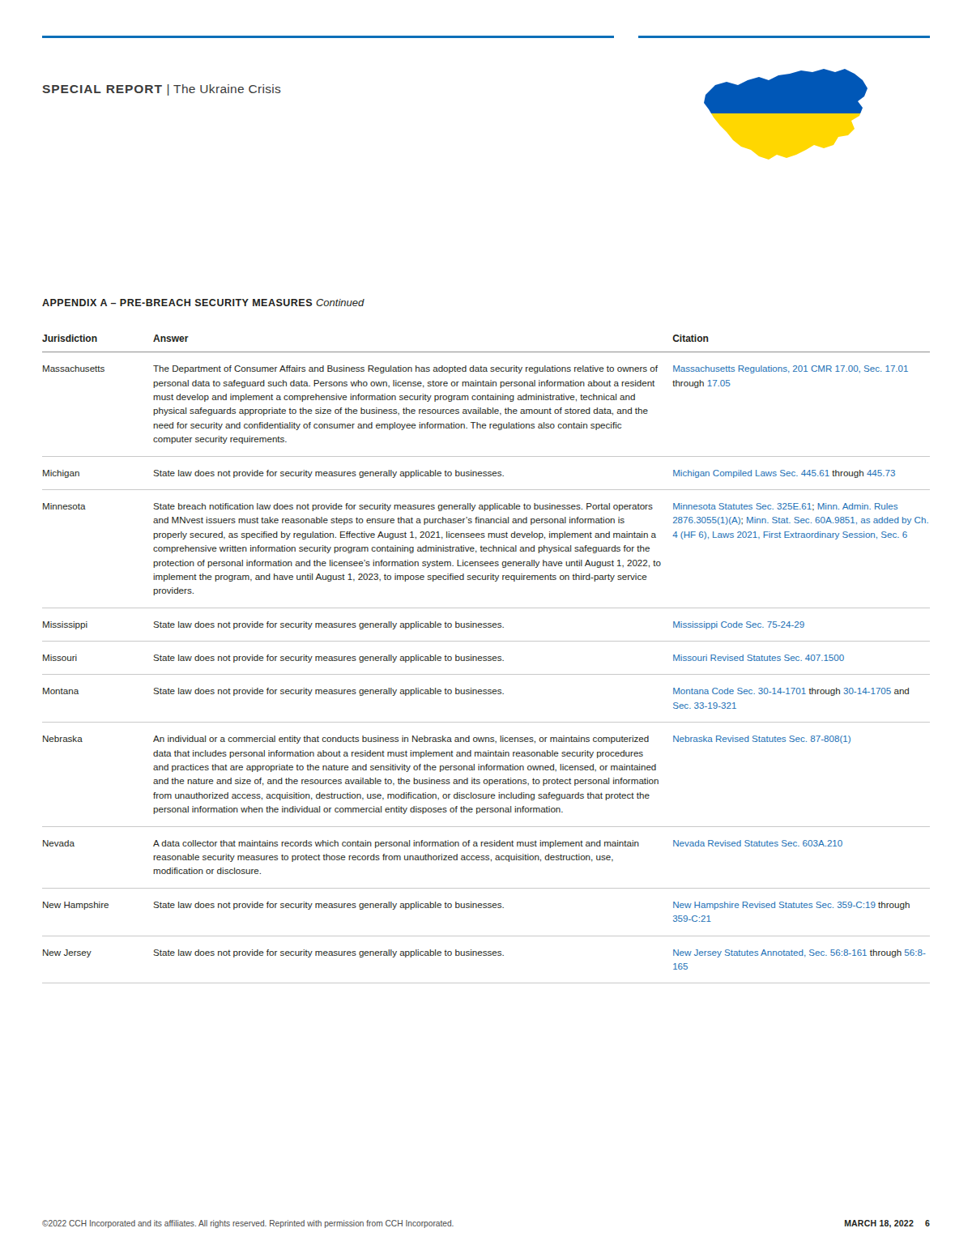SPECIAL REPORT | The Ukraine Crisis
Appendix A – Pre-Breach Security Measures Continued
| Jurisdiction | Answer | Citation |
| --- | --- | --- |
| Massachusetts | The Department of Consumer Affairs and Business Regulation has adopted data security regulations relative to owners of personal data to safeguard such data. Persons who own, license, store or maintain personal information about a resident must develop and implement a comprehensive information security program containing administrative, technical and physical safeguards appropriate to the size of the business, the resources available, the amount of stored data, and the need for security and confidentiality of consumer and employee information. The regulations also contain specific computer security requirements. | Massachusetts Regulations, 201 CMR 17.00, Sec. 17.01 through 17.05 |
| Michigan | State law does not provide for security measures generally applicable to businesses. | Michigan Compiled Laws Sec. 445.61 through 445.73 |
| Minnesota | State breach notification law does not provide for security measures generally applicable to businesses. Portal operators and MNvest issuers must take reasonable steps to ensure that a purchaser’s financial and personal information is properly secured, as specified by regulation. Effective August 1, 2021, licensees must develop, implement and maintain a comprehensive written information security program containing administrative, technical and physical safeguards for the protection of personal information and the licensee’s information system. Licensees generally have until August 1, 2022, to implement the program, and have until August 1, 2023, to impose specified security requirements on third-party service providers. | Minnesota Statutes Sec. 325E.61 ; Minn. Admin. Rules 2876.3055(1)(A) ; Minn. Stat. Sec. 60A.9851, as added by Ch. 4 (HF 6), Laws 2021, First Extraordinary Session, Sec. 6 |
| Mississippi | State law does not provide for security measures generally applicable to businesses. | Mississippi Code Sec. 75-24-29 |
| Missouri | State law does not provide for security measures generally applicable to businesses. | Missouri Revised Statutes Sec. 407.1500 |
| Montana | State law does not provide for security measures generally applicable to businesses. | Montana Code Sec. 30-14-1701 through 30-14-1705 and Sec. 33-19-321 |
| Nebraska | An individual or a commercial entity that conducts business in Nebraska and owns, licenses, or maintains computerized data that includes personal information about a resident must implement and maintain reasonable security procedures and practices that are appropriate to the nature and sensitivity of the personal information owned, licensed, or maintained and the nature and size of, and the resources available to, the business and its operations, to protect personal information from unauthorized access, acquisition, destruction, use, modification, or disclosure including safeguards that protect the personal information when the individual or commercial entity disposes of the personal information. | Nebraska Revised Statutes Sec. 87-808(1) |
| Nevada | A data collector that maintains records which contain personal information of a resident must implement and maintain reasonable security measures to protect those records from unauthorized access, acquisition, destruction, use, modification or disclosure. | Nevada Revised Statutes Sec. 603A.210 |
| New Hampshire | State law does not provide for security measures generally applicable to businesses. | New Hampshire Revised Statutes Sec. 359-C:19 through 359-C:21 |
| New Jersey | State law does not provide for security measures generally applicable to businesses. | New Jersey Statutes Annotated, Sec. 56:8-161 through 56:8-165 |
©2022 CCH Incorporated and its affiliates. All rights reserved. Reprinted with permission from CCH Incorporated.
MARCH 18, 20226